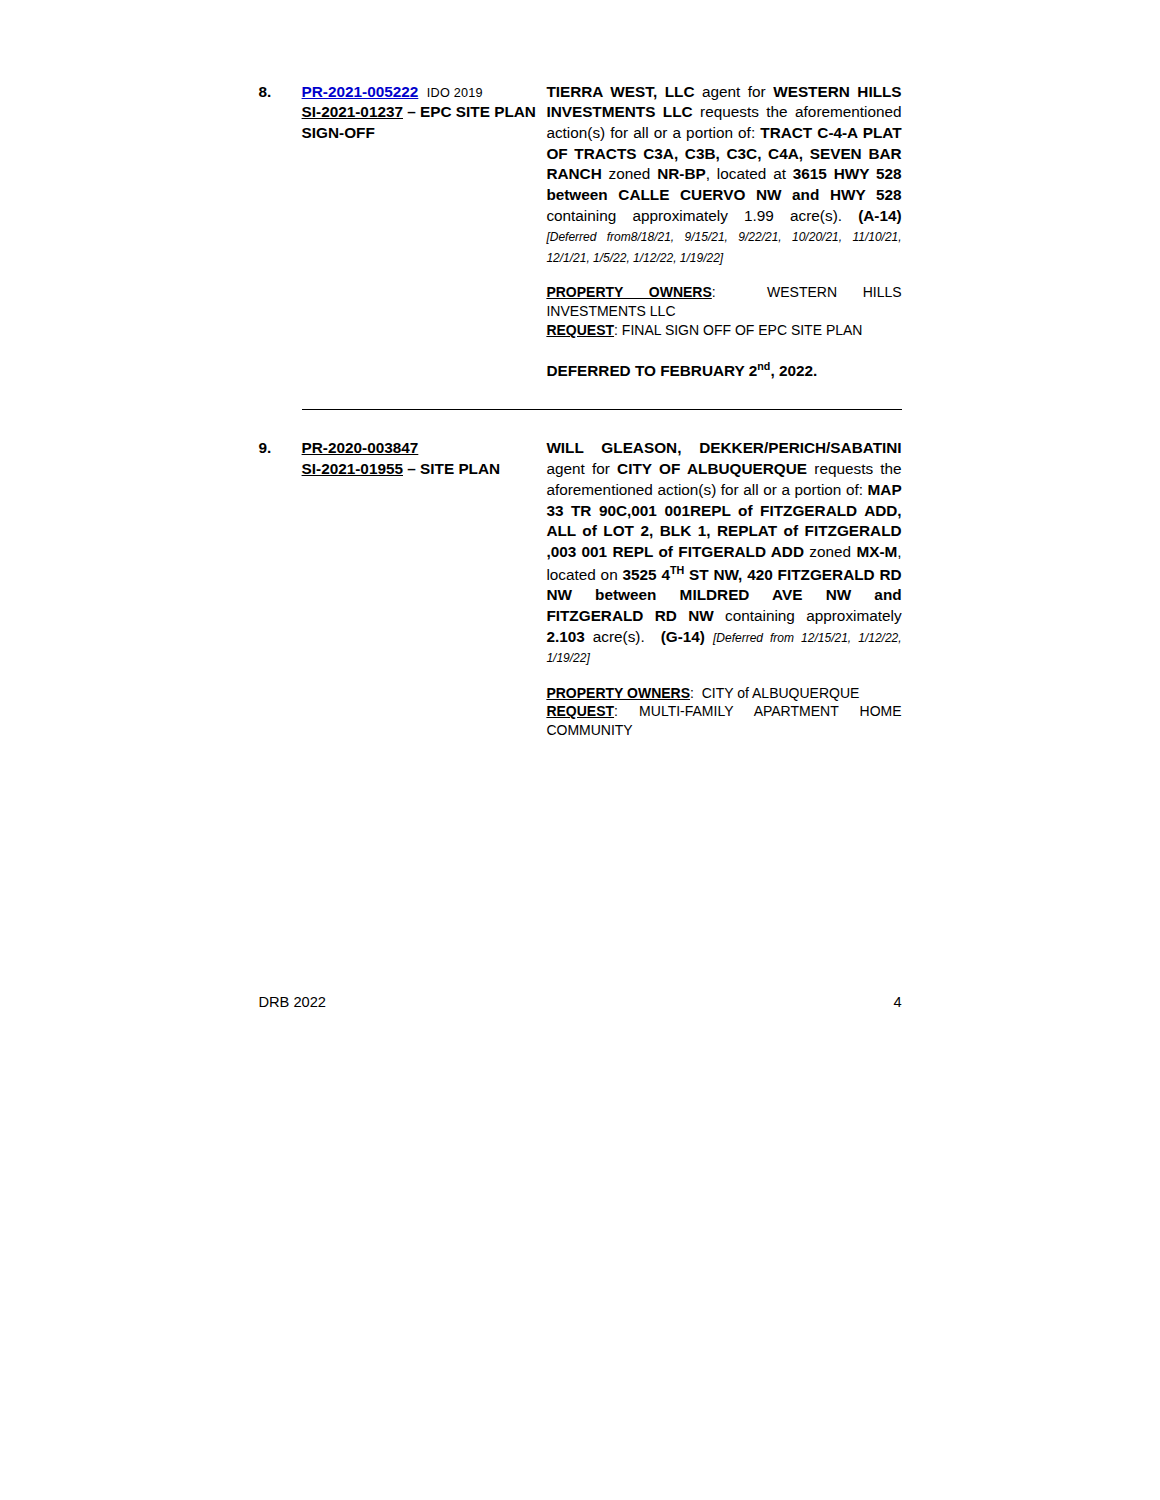| 8. | PR-2021-005222 IDO 2019 SI-2021-01237 – EPC SITE PLAN SIGN-OFF | TIERRA WEST, LLC agent for WESTERN HILLS INVESTMENTS LLC requests the aforementioned action(s) for all or a portion of: TRACT C-4-A PLAT OF TRACTS C3A, C3B, C3C, C4A, SEVEN BAR RANCH zoned NR-BP , located at 3615 HWY 528 between CALLE CUERVO NW and HWY 528 containing approximately 1.99 acre(s). (A-14) [Deferred from8/18/21, 9/15/21, 9/22/21, 10/20/21, 11/10/21, 12/1/21, 1/5/22, 1/12/22, 1/19/22] PROPERTY OWNERS : WESTERN HILLS INVESTMENTS LLC REQUEST : FINAL SIGN OFF OF EPC SITE PLAN DEFERRED TO FEBRUARY 2 nd , 2022. |
| 9. | PR-2020-003847 SI-2021-01955 – SITE PLAN | WILL GLEASON, DEKKER/PERICH/SABATINI agent for CITY OF ALBUQUERQUE requests the aforementioned action(s) for all or a portion of: MAP 33 TR 90C,001 001REPL of FITZGERALD ADD, ALL of LOT 2, BLK 1, REPLAT of FITZGERALD ,003 001 REPL of FITGERALD ADD zoned MX-M , located on 3525 4 TH ST NW, 420 FITZGERALD RD NW between MILDRED AVE NW and FITZGERALD RD NW containing approximately 2.103 acre(s). (G-14) [Deferred from 12/15/21, 1/12/22, 1/19/22] PROPERTY OWNERS : CITY of ALBUQUERQUE REQUEST : MULTI-FAMILY APARTMENT HOME COMMUNITY |
DRB 2022 4